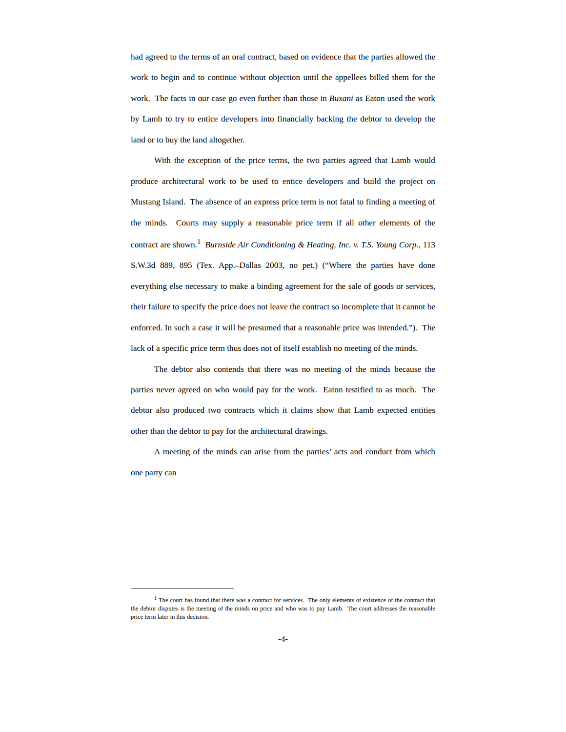had agreed to the terms of an oral contract, based on evidence that the parties allowed the work to begin and to continue without objection until the appellees billed them for the work. The facts in our case go even further than those in Buxani as Eaton used the work by Lamb to try to entice developers into financially backing the debtor to develop the land or to buy the land altogether.
With the exception of the price terms, the two parties agreed that Lamb would produce architectural work to be used to entice developers and build the project on Mustang Island. The absence of an express price term is not fatal to finding a meeting of the minds. Courts may supply a reasonable price term if all other elements of the contract are shown.1 Burnside Air Conditioning & Heating, Inc. v. T.S. Young Corp., 113 S.W.3d 889, 895 (Tex. App.–Dallas 2003, no pet.) (“Where the parties have done everything else necessary to make a binding agreement for the sale of goods or services, their failure to specify the price does not leave the contract so incomplete that it cannot be enforced. In such a case it will be presumed that a reasonable price was intended.”). The lack of a specific price term thus does not of itself establish no meeting of the minds.
The debtor also contends that there was no meeting of the minds because the parties never agreed on who would pay for the work. Eaton testified to as much. The debtor also produced two contracts which it claims show that Lamb expected entities other than the debtor to pay for the architectural drawings.
A meeting of the minds can arise from the parties’ acts and conduct from which one party can
1 The court has found that there was a contract for services. The only elements of existence of the contract that the debtor disputes is the meeting of the minds on price and who was to pay Lamb. The court addresses the reasonable price term later in this decision.
-4-